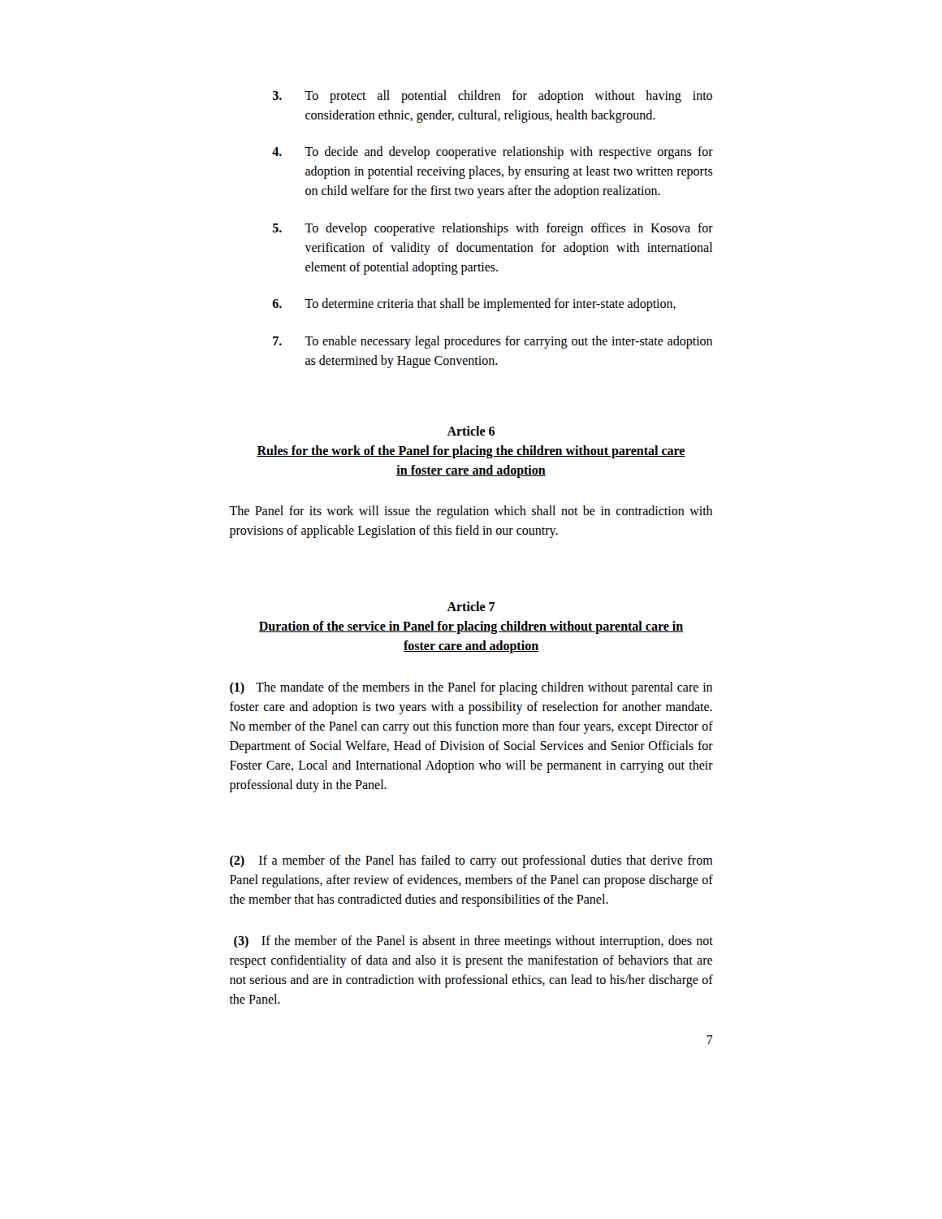To protect all potential children for adoption without having into consideration ethnic, gender, cultural, religious, health background.
To decide and develop cooperative relationship with respective organs for adoption in potential receiving places, by ensuring at least two written reports on child welfare for the first two years after the adoption realization.
To develop cooperative relationships with foreign offices in Kosova for verification of validity of documentation for adoption with international element of potential adopting parties.
To determine criteria that shall be implemented for inter-state adoption,
To enable necessary legal procedures for carrying out the inter-state adoption as determined by Hague Convention.
Article 6
Rules for the work of the Panel for placing the children without parental care in foster care and adoption
The Panel for its work will issue the regulation which shall not be in contradiction with provisions of applicable Legislation of this field in our country.
Article 7
Duration of the service in Panel for placing children without parental care in foster care and adoption
(1) The mandate of the members in the Panel for placing children without parental care in foster care and adoption is two years with a possibility of reselection for another mandate. No member of the Panel can carry out this function more than four years, except Director of Department of Social Welfare, Head of Division of Social Services and Senior Officials for Foster Care, Local and International Adoption who will be permanent in carrying out their professional duty in the Panel.
(2) If a member of the Panel has failed to carry out professional duties that derive from Panel regulations, after review of evidences, members of the Panel can propose discharge of the member that has contradicted duties and responsibilities of the Panel.
(3) If the member of the Panel is absent in three meetings without interruption, does not respect confidentiality of data and also it is present the manifestation of behaviors that are not serious and are in contradiction with professional ethics, can lead to his/her discharge of the Panel.
7